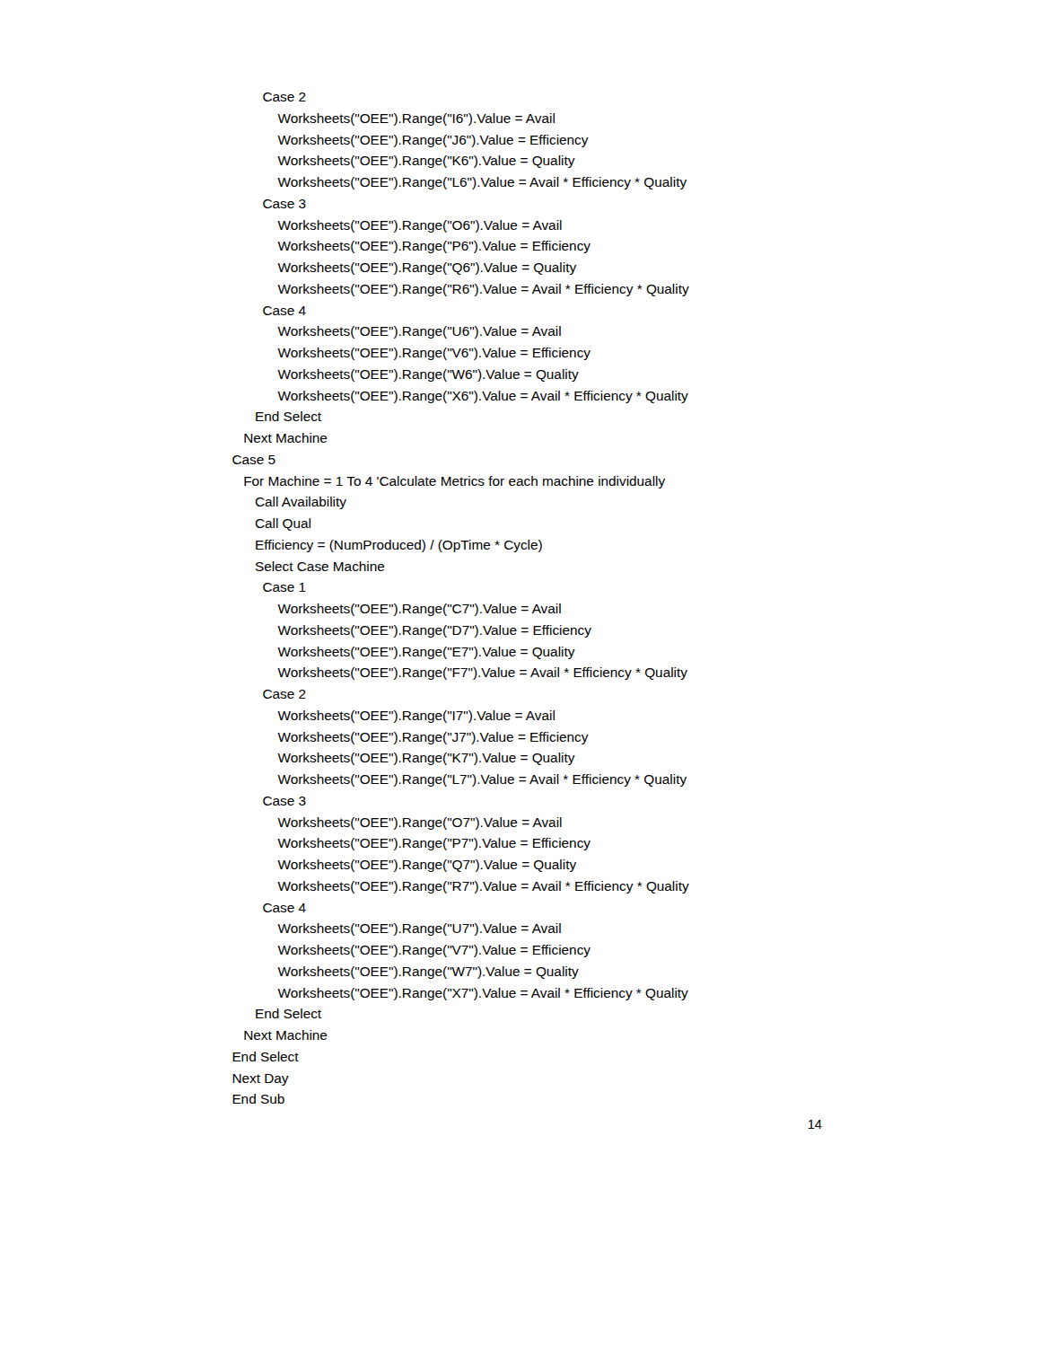Case 2
            Worksheets("OEE").Range("I6").Value = Avail
            Worksheets("OEE").Range("J6").Value = Efficiency
            Worksheets("OEE").Range("K6").Value = Quality
            Worksheets("OEE").Range("L6").Value = Avail * Efficiency * Quality
        Case 3
            Worksheets("OEE").Range("O6").Value = Avail
            Worksheets("OEE").Range("P6").Value = Efficiency
            Worksheets("OEE").Range("Q6").Value = Quality
            Worksheets("OEE").Range("R6").Value = Avail * Efficiency * Quality
        Case 4
            Worksheets("OEE").Range("U6").Value = Avail
            Worksheets("OEE").Range("V6").Value = Efficiency
            Worksheets("OEE").Range("W6").Value = Quality
            Worksheets("OEE").Range("X6").Value = Avail * Efficiency * Quality
      End Select
   Next Machine
Case 5
   For Machine = 1 To 4 'Calculate Metrics for each machine individually
      Call Availability
      Call Qual
      Efficiency = (NumProduced) / (OpTime * Cycle)
      Select Case Machine
        Case 1
            Worksheets("OEE").Range("C7").Value = Avail
            Worksheets("OEE").Range("D7").Value = Efficiency
            Worksheets("OEE").Range("E7").Value = Quality
            Worksheets("OEE").Range("F7").Value = Avail * Efficiency * Quality
        Case 2
            Worksheets("OEE").Range("I7").Value = Avail
            Worksheets("OEE").Range("J7").Value = Efficiency
            Worksheets("OEE").Range("K7").Value = Quality
            Worksheets("OEE").Range("L7").Value = Avail * Efficiency * Quality
        Case 3
            Worksheets("OEE").Range("O7").Value = Avail
            Worksheets("OEE").Range("P7").Value = Efficiency
            Worksheets("OEE").Range("Q7").Value = Quality
            Worksheets("OEE").Range("R7").Value = Avail * Efficiency * Quality
        Case 4
            Worksheets("OEE").Range("U7").Value = Avail
            Worksheets("OEE").Range("V7").Value = Efficiency
            Worksheets("OEE").Range("W7").Value = Quality
            Worksheets("OEE").Range("X7").Value = Avail * Efficiency * Quality
      End Select
   Next Machine
End Select
Next Day
End Sub
14